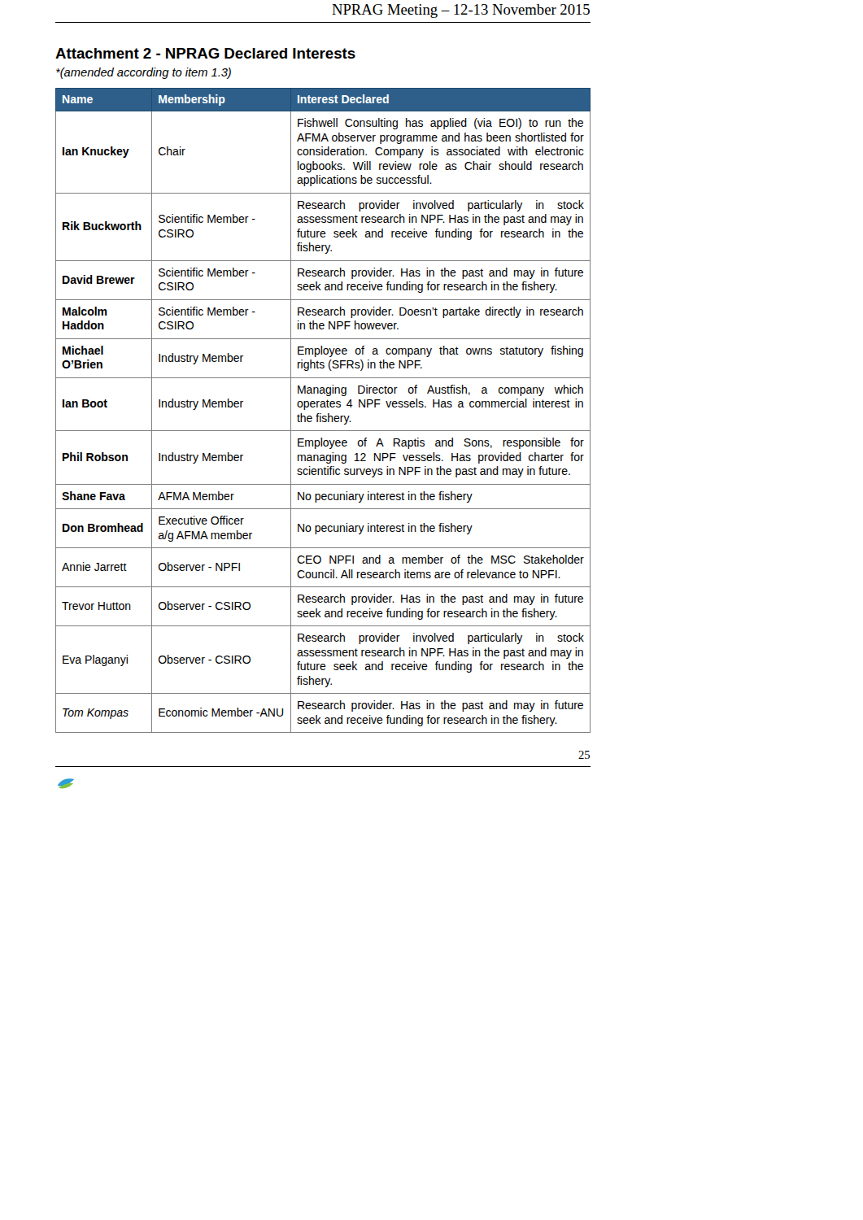NPRAG Meeting – 12-13 November 2015
Attachment 2 - NPRAG Declared Interests
*(amended according to item 1.3)
| Name | Membership | Interest Declared |
| --- | --- | --- |
| Ian Knuckey | Chair | Fishwell Consulting has applied (via EOI) to run the AFMA observer programme and has been shortlisted for consideration. Company is associated with electronic logbooks. Will review role as Chair should research applications be successful. |
| Rik Buckworth | Scientific Member - CSIRO | Research provider involved particularly in stock assessment research in NPF. Has in the past and may in future seek and receive funding for research in the fishery. |
| David Brewer | Scientific Member - CSIRO | Research provider. Has in the past and may in future seek and receive funding for research in the fishery. |
| Malcolm Haddon | Scientific Member - CSIRO | Research provider. Doesn’t partake directly in research in the NPF however. |
| Michael O’Brien | Industry Member | Employee of a company that owns statutory fishing rights (SFRs) in the NPF. |
| Ian Boot | Industry Member | Managing Director of Austfish, a company which operates 4 NPF vessels. Has a commercial interest in the fishery. |
| Phil Robson | Industry Member | Employee of A Raptis and Sons, responsible for managing 12 NPF vessels. Has provided charter for scientific surveys in NPF in the past and may in future. |
| Shane Fava | AFMA Member | No pecuniary interest in the fishery |
| Don Bromhead | Executive Officer a/g AFMA member | No pecuniary interest in the fishery |
| Annie Jarrett | Observer - NPFI | CEO NPFI and a member of the MSC Stakeholder Council. All research items are of relevance to NPFI. |
| Trevor Hutton | Observer - CSIRO | Research provider. Has in the past and may in future seek and receive funding for research in the fishery. |
| Eva Plaganyi | Observer - CSIRO | Research provider involved particularly in stock assessment research in NPF. Has in the past and may in future seek and receive funding for research in the fishery. |
| Tom Kompas | Economic Member -ANU | Research provider. Has in the past and may in future seek and receive funding for research in the fishery. |
25